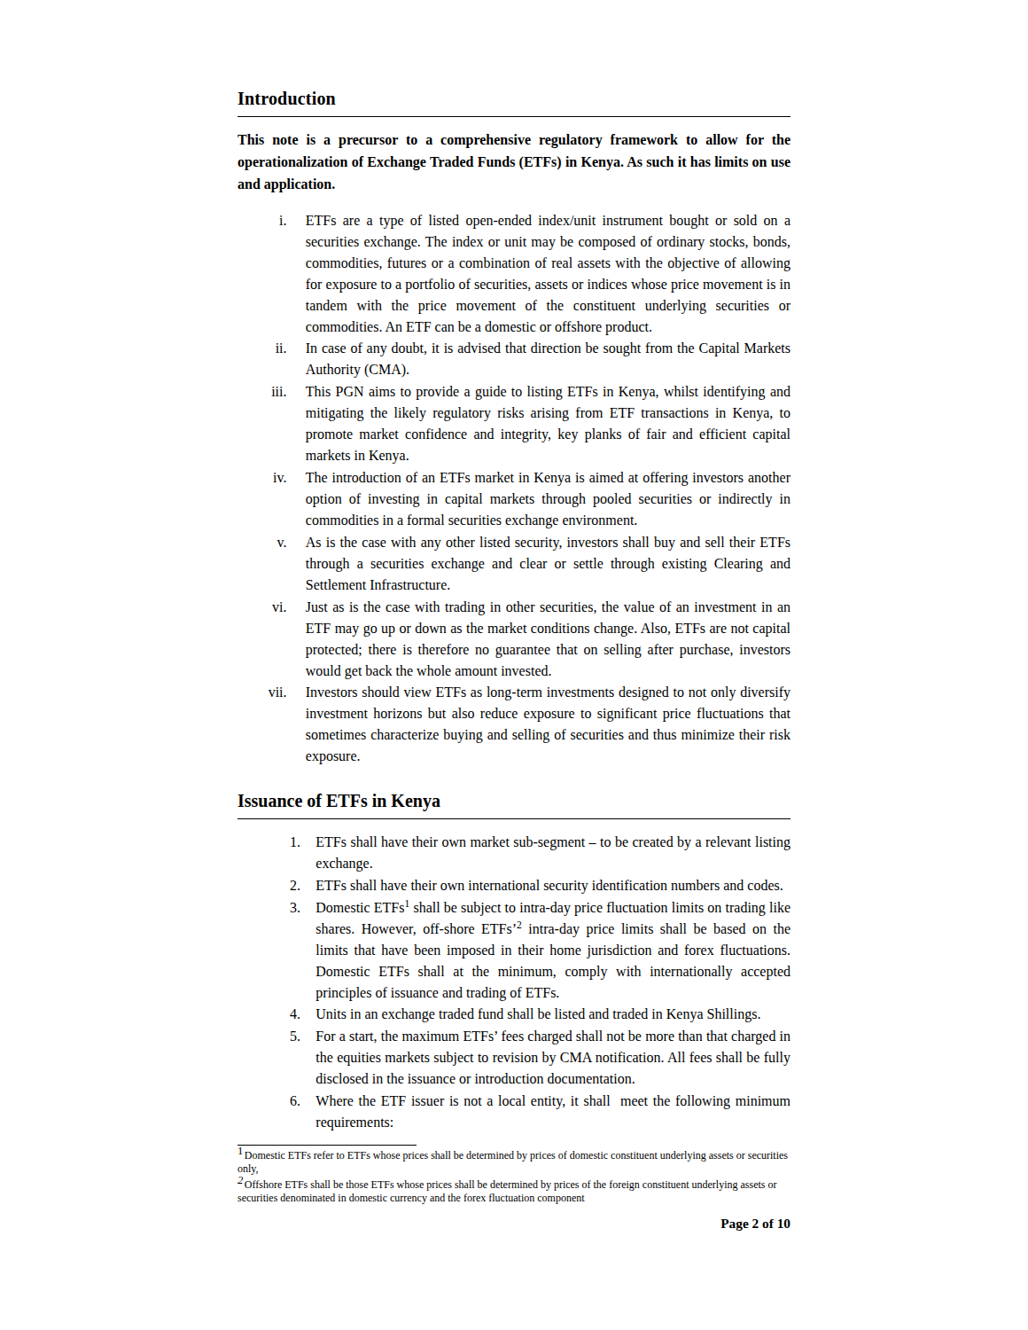Introduction
This note is a precursor to a comprehensive regulatory framework to allow for the operationalization of Exchange Traded Funds (ETFs) in Kenya. As such it has limits on use and application.
ETFs are a type of listed open-ended index/unit instrument bought or sold on a securities exchange. The index or unit may be composed of ordinary stocks, bonds, commodities, futures or a combination of real assets with the objective of allowing for exposure to a portfolio of securities, assets or indices whose price movement is in tandem with the price movement of the constituent underlying securities or commodities. An ETF can be a domestic or offshore product.
In case of any doubt, it is advised that direction be sought from the Capital Markets Authority (CMA).
This PGN aims to provide a guide to listing ETFs in Kenya, whilst identifying and mitigating the likely regulatory risks arising from ETF transactions in Kenya, to promote market confidence and integrity, key planks of fair and efficient capital markets in Kenya.
The introduction of an ETFs market in Kenya is aimed at offering investors another option of investing in capital markets through pooled securities or indirectly in commodities in a formal securities exchange environment.
As is the case with any other listed security, investors shall buy and sell their ETFs through a securities exchange and clear or settle through existing Clearing and Settlement Infrastructure.
Just as is the case with trading in other securities, the value of an investment in an ETF may go up or down as the market conditions change. Also, ETFs are not capital protected; there is therefore no guarantee that on selling after purchase, investors would get back the whole amount invested.
Investors should view ETFs as long-term investments designed to not only diversify investment horizons but also reduce exposure to significant price fluctuations that sometimes characterize buying and selling of securities and thus minimize their risk exposure.
Issuance of ETFs in Kenya
ETFs shall have their own market sub-segment – to be created by a relevant listing exchange.
ETFs shall have their own international security identification numbers and codes.
Domestic ETFs1 shall be subject to intra-day price fluctuation limits on trading like shares. However, off-shore ETFs’2 intra-day price limits shall be based on the limits that have been imposed in their home jurisdiction and forex fluctuations. Domestic ETFs shall at the minimum, comply with internationally accepted principles of issuance and trading of ETFs.
Units in an exchange traded fund shall be listed and traded in Kenya Shillings.
For a start, the maximum ETFs’ fees charged shall not be more than that charged in the equities markets subject to revision by CMA notification. All fees shall be fully disclosed in the issuance or introduction documentation.
Where the ETF issuer is not a local entity, it shall meet the following minimum requirements:
1 Domestic ETFs refer to ETFs whose prices shall be determined by prices of domestic constituent underlying assets or securities only,
2 Offshore ETFs shall be those ETFs whose prices shall be determined by prices of the foreign constituent underlying assets or securities denominated in domestic currency and the forex fluctuation component
Page 2 of 10